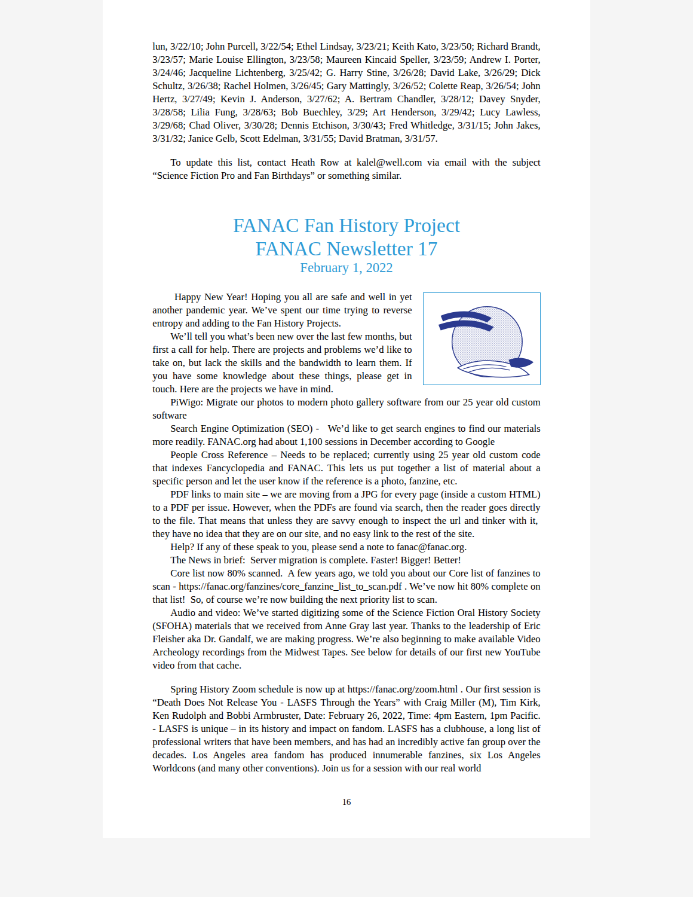lun, 3/22/10; John Purcell, 3/22/54; Ethel Lindsay, 3/23/21; Keith Kato, 3/23/50; Richard Brandt, 3/23/57; Marie Louise Ellington, 3/23/58; Maureen Kincaid Speller, 3/23/59; Andrew I. Porter, 3/24/46; Jacqueline Lichtenberg, 3/25/42; G. Harry Stine, 3/26/28; David Lake, 3/26/29; Dick Schultz, 3/26/38; Rachel Holmen, 3/26/45; Gary Mattingly, 3/26/52; Colette Reap, 3/26/54; John Hertz, 3/27/49; Kevin J. Anderson, 3/27/62; A. Bertram Chandler, 3/28/12; Davey Snyder, 3/28/58; Lilia Fung, 3/28/63; Bob Buechley, 3/29; Art Henderson, 3/29/42; Lucy Lawless, 3/29/68; Chad Oliver, 3/30/28; Dennis Etchison, 3/30/43; Fred Whitledge, 3/31/15; John Jakes, 3/31/32; Janice Gelb, Scott Edelman, 3/31/55; David Bratman, 3/31/57.
To update this list, contact Heath Row at kalel@well.com via email with the subject “Science Fiction Pro and Fan Birthdays” or something similar.
FANAC Fan History Project
FANAC Newsletter 17
February 1, 2022
Happy New Year! Hoping you all are safe and well in yet another pandemic year. We’ve spent our time trying to reverse entropy and adding to the Fan History Projects.
We’ll tell you what’s been new over the last few months, but first a call for help. There are projects and problems we’d like to take on, but lack the skills and the bandwidth to learn them. If you have some knowledge about these things, please get in touch. Here are the projects we have in mind.
PiWigo: Migrate our photos to modern photo gallery software from our 25 year old custom software
Search Engine Optimization (SEO) - We’d like to get search engines to find our materials more readily. FANAC.org had about 1,100 sessions in December according to Google
People Cross Reference – Needs to be replaced; currently using 25 year old custom code that indexes Fancyclopedia and FANAC. This lets us put together a list of material about a specific person and let the user know if the reference is a photo, fanzine, etc.
PDF links to main site – we are moving from a JPG for every page (inside a custom HTML) to a PDF per issue. However, when the PDFs are found via search, then the reader goes directly to the file. That means that unless they are savvy enough to inspect the url and tinker with it, they have no idea that they are on our site, and no easy link to the rest of the site.
Help? If any of these speak to you, please send a note to fanac@fanac.org.
The News in brief: Server migration is complete. Faster! Bigger! Better!
Core list now 80% scanned. A few years ago, we told you about our Core list of fanzines to scan - https://fanac.org/fanzines/core_fanzine_list_to_scan.pdf . We’ve now hit 80% complete on that list! So, of course we’re now building the next priority list to scan.
Audio and video: We’ve started digitizing some of the Science Fiction Oral History Society (SFOHA) materials that we received from Anne Gray last year. Thanks to the leadership of Eric Fleisher aka Dr. Gandalf, we are making progress. We’re also beginning to make available Video Archeology recordings from the Midwest Tapes. See below for details of our first new YouTube video from that cache.
Spring History Zoom schedule is now up at https://fanac.org/zoom.html . Our first session is “Death Does Not Release You - LASFS Through the Years” with Craig Miller (M), Tim Kirk, Ken Rudolph and Bobbi Armbruster, Date: February 26, 2022, Time: 4pm Eastern, 1pm Pacific. - LASFS is unique – in its history and impact on fandom. LASFS has a clubhouse, a long list of professional writers that have been members, and has had an incredibly active fan group over the decades. Los Angeles area fandom has produced innumerable fanzines, six Los Angeles Worldcons (and many other conventions). Join us for a session with our real world
16